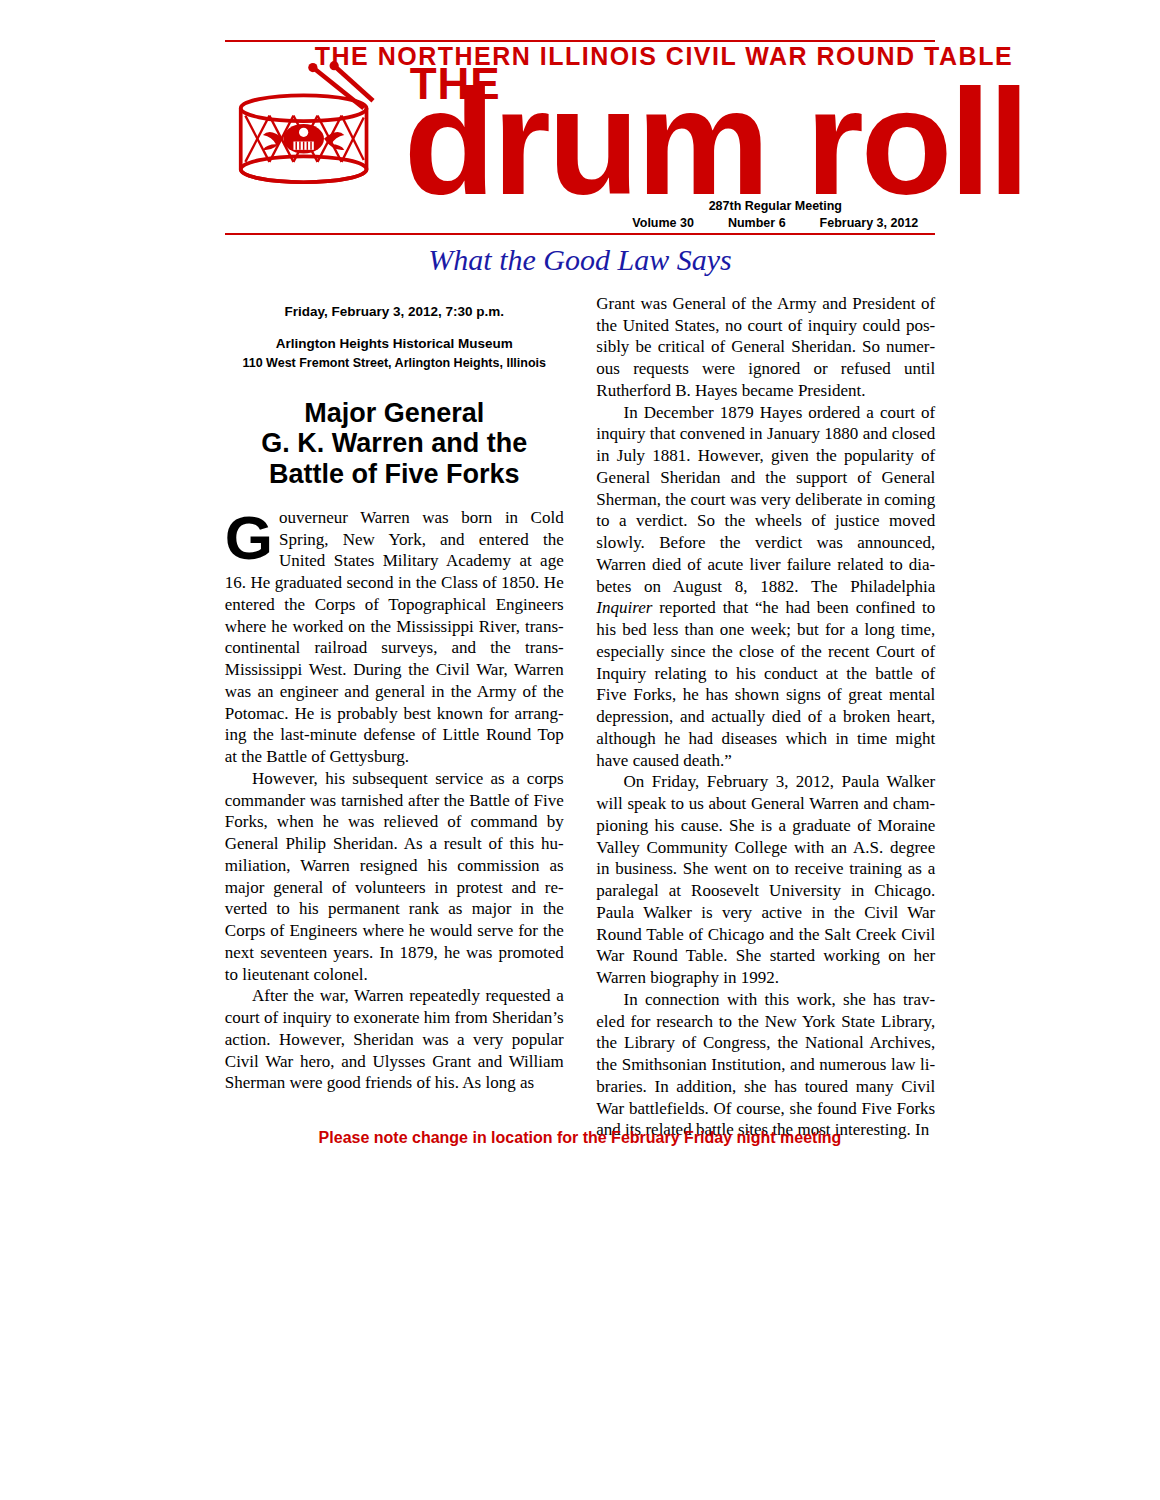THE NORTHERN ILLINOIS CIVIL WAR ROUND TABLE
THE
drum roll
287th Regular Meeting Volume 30 Number 6 February 3, 2012
What the Good Law Says
Friday, February 3, 2012, 7:30 p.m.
Arlington Heights Historical Museum
110 West Fremont Street, Arlington Heights, Illinois
Major General
G. K. Warren and the
Battle of Five Forks
Gouverneur Warren was born in Cold Spring, New York, and entered the United States Military Academy at age 16. He graduated second in the Class of 1850. He entered the Corps of Topographical Engineers where he worked on the Mississippi River, trans-continental railroad surveys, and the trans-Mississippi West. During the Civil War, Warren was an engineer and general in the Army of the Potomac. He is probably best known for arranging the last-minute defense of Little Round Top at the Battle of Gettysburg.
However, his subsequent service as a corps commander was tarnished after the Battle of Five Forks, when he was relieved of command by General Philip Sheridan. As a result of this humiliation, Warren resigned his commission as major general of volunteers in protest and reverted to his permanent rank as major in the Corps of Engineers where he would serve for the next seventeen years. In 1879, he was promoted to lieutenant colonel.
After the war, Warren repeatedly requested a court of inquiry to exonerate him from Sheridan’s action. However, Sheridan was a very popular Civil War hero, and Ulysses Grant and William Sherman were good friends of his. As long as
Grant was General of the Army and President of the United States, no court of inquiry could possibly be critical of General Sheridan. So numerous requests were ignored or refused until Rutherford B. Hayes became President.
In December 1879 Hayes ordered a court of inquiry that convened in January 1880 and closed in July 1881. However, given the popularity of General Sheridan and the support of General Sherman, the court was very deliberate in coming to a verdict. So the wheels of justice moved slowly. Before the verdict was announced, Warren died of acute liver failure related to diabetes on August 8, 1882. The Philadelphia Inquirer reported that “he had been confined to his bed less than one week; but for a long time, especially since the close of the recent Court of Inquiry relating to his conduct at the battle of Five Forks, he has shown signs of great mental depression, and actually died of a broken heart, although he had diseases which in time might have caused death.”
On Friday, February 3, 2012, Paula Walker will speak to us about General Warren and championing his cause. She is a graduate of Moraine Valley Community College with an A.S. degree in business. She went on to receive training as a paralegal at Roosevelt University in Chicago. Paula Walker is very active in the Civil War Round Table of Chicago and the Salt Creek Civil War Round Table. She started working on her Warren biography in 1992.
In connection with this work, she has traveled for research to the New York State Library, the Library of Congress, the National Archives, the Smithsonian Institution, and numerous law libraries. In addition, she has toured many Civil War battlefields. Of course, she found Five Forks and its related battle sites the most interesting. In
Please note change in location for the February Friday night meeting